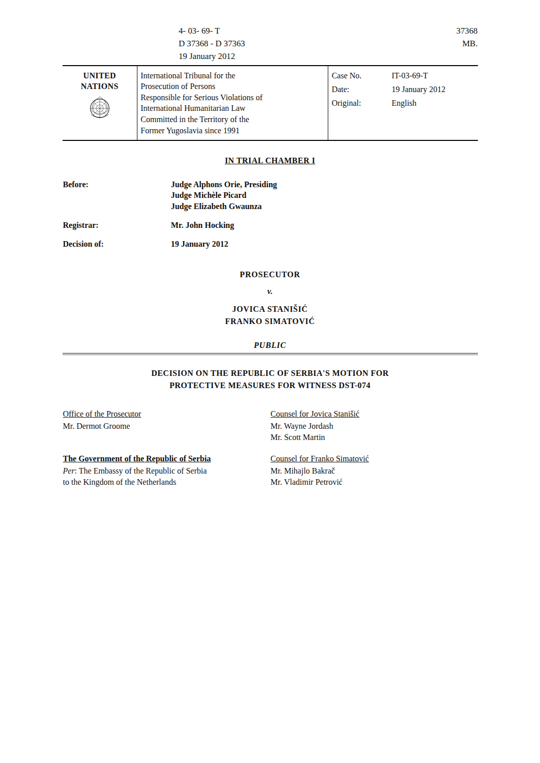4- 03- 69- T
D 37368 - D 37363
19 January 2012
37368
MB.
| UNITED NATIONS | International Tribunal for the Prosecution of Persons Responsible for Serious Violations of International Humanitarian Law Committed in the Territory of the Former Yugoslavia since 1991 | / Case No. / IT-03-69-T / / Date: / 19 January 2012 / / Original: / English / |
IN TRIAL CHAMBER I
| Before: | Judge Alphons Orie, Presiding Judge Michèle Picard Judge Elizabeth Gwaunza |
| Registrar: | Mr. John Hocking |
| Decision of: | 19 January 2012 |
PROSECUTOR
v.
JOVICA STANIŠIĆ
FRANKO SIMATOVIĆ
PUBLIC
DECISION ON THE REPUBLIC OF SERBIA'S MOTION FOR
PROTECTIVE MEASURES FOR WITNESS DST-074
| Office of the Prosecutor Mr. Dermot Groome | Counsel for Jovica Stanišić Mr. Wayne Jordash Mr. Scott Martin |
| The Government of the Republic of Serbia Per : The Embassy of the Republic of Serbia to the Kingdom of the Netherlands | Counsel for Franko Simatović Mr. Mihajlo Bakrač Mr. Vladimir Petrović |